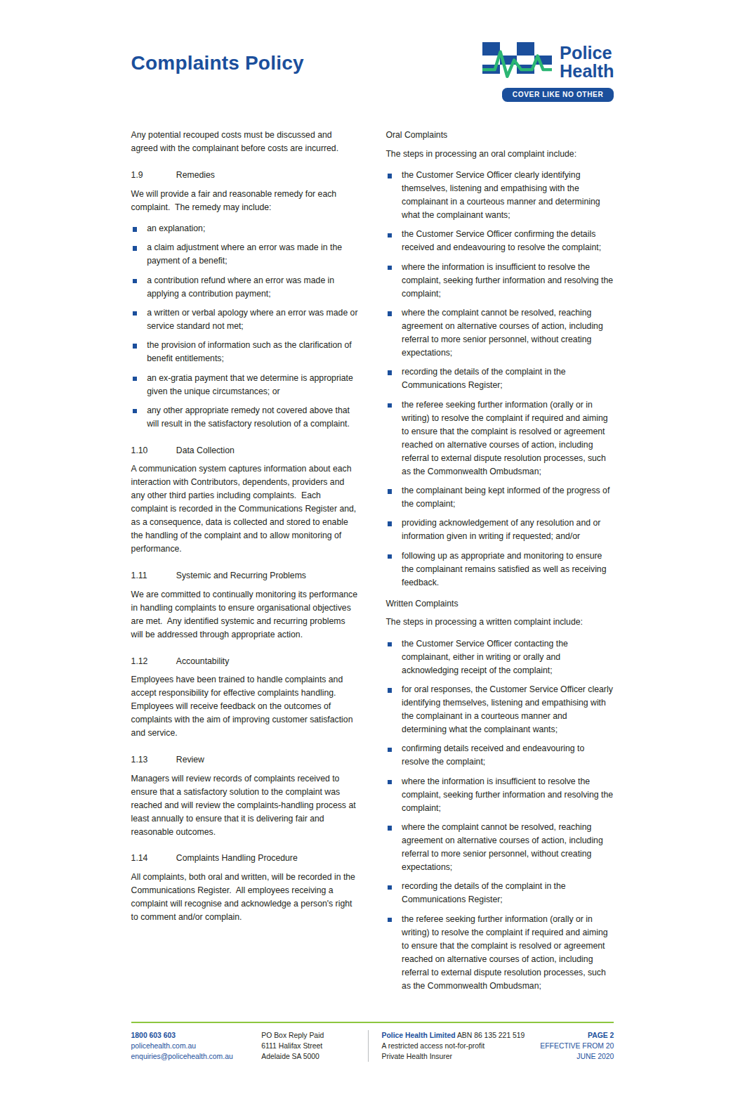Complaints Policy
Police
Health
COVER LIKE NO OTHER
Any potential recouped costs must be discussed and agreed with the complainant before costs are incurred.
1.9 Remedies
We will provide a fair and reasonable remedy for each complaint. The remedy may include:
an explanation;
a claim adjustment where an error was made in the payment of a benefit;
a contribution refund where an error was made in applying a contribution payment;
a written or verbal apology where an error was made or service standard not met;
the provision of information such as the clarification of benefit entitlements;
an ex-gratia payment that we determine is appropriate given the unique circumstances; or
any other appropriate remedy not covered above that will result in the satisfactory resolution of a complaint.
1.10 Data Collection
A communication system captures information about each interaction with Contributors, dependents, providers and any other third parties including complaints. Each complaint is recorded in the Communications Register and, as a consequence, data is collected and stored to enable the handling of the complaint and to allow monitoring of performance.
1.11 Systemic and Recurring Problems
We are committed to continually monitoring its performance in handling complaints to ensure organisational objectives are met. Any identified systemic and recurring problems will be addressed through appropriate action.
1.12 Accountability
Employees have been trained to handle complaints and accept responsibility for effective complaints handling. Employees will receive feedback on the outcomes of complaints with the aim of improving customer satisfaction and service.
1.13 Review
Managers will review records of complaints received to ensure that a satisfactory solution to the complaint was reached and will review the complaints-handling process at least annually to ensure that it is delivering fair and reasonable outcomes.
1.14 Complaints Handling Procedure
All complaints, both oral and written, will be recorded in the Communications Register. All employees receiving a complaint will recognise and acknowledge a person's right to comment and/or complain.
Oral Complaints
The steps in processing an oral complaint include:
the Customer Service Officer clearly identifying themselves, listening and empathising with the complainant in a courteous manner and determining what the complainant wants;
the Customer Service Officer confirming the details received and endeavouring to resolve the complaint;
where the information is insufficient to resolve the complaint, seeking further information and resolving the complaint;
where the complaint cannot be resolved, reaching agreement on alternative courses of action, including referral to more senior personnel, without creating expectations;
recording the details of the complaint in the Communications Register;
the referee seeking further information (orally or in writing) to resolve the complaint if required and aiming to ensure that the complaint is resolved or agreement reached on alternative courses of action, including referral to external dispute resolution processes, such as the Commonwealth Ombudsman;
the complainant being kept informed of the progress of the complaint;
providing acknowledgement of any resolution and or information given in writing if requested; and/or
following up as appropriate and monitoring to ensure the complainant remains satisfied as well as receiving feedback.
Written Complaints
The steps in processing a written complaint include:
the Customer Service Officer contacting the complainant, either in writing or orally and acknowledging receipt of the complaint;
for oral responses, the Customer Service Officer clearly identifying themselves, listening and empathising with the complainant in a courteous manner and determining what the complainant wants;
confirming details received and endeavouring to resolve the complaint;
where the information is insufficient to resolve the complaint, seeking further information and resolving the complaint;
where the complaint cannot be resolved, reaching agreement on alternative courses of action, including referral to more senior personnel, without creating expectations;
recording the details of the complaint in the Communications Register;
the referee seeking further information (orally or in writing) to resolve the complaint if required and aiming to ensure that the complaint is resolved or agreement reached on alternative courses of action, including referral to external dispute resolution processes, such as the Commonwealth Ombudsman;
1800 603 603
policehealth.com.au
enquiries@policehealth.com.au
PO Box Reply Paid
6111 Halifax Street
Adelaide SA 5000
Police Health Limited ABN 86 135 221 519
A restricted access not-for-profit
Private Health Insurer
PAGE 2
EFFECTIVE FROM 20 JUNE 2020